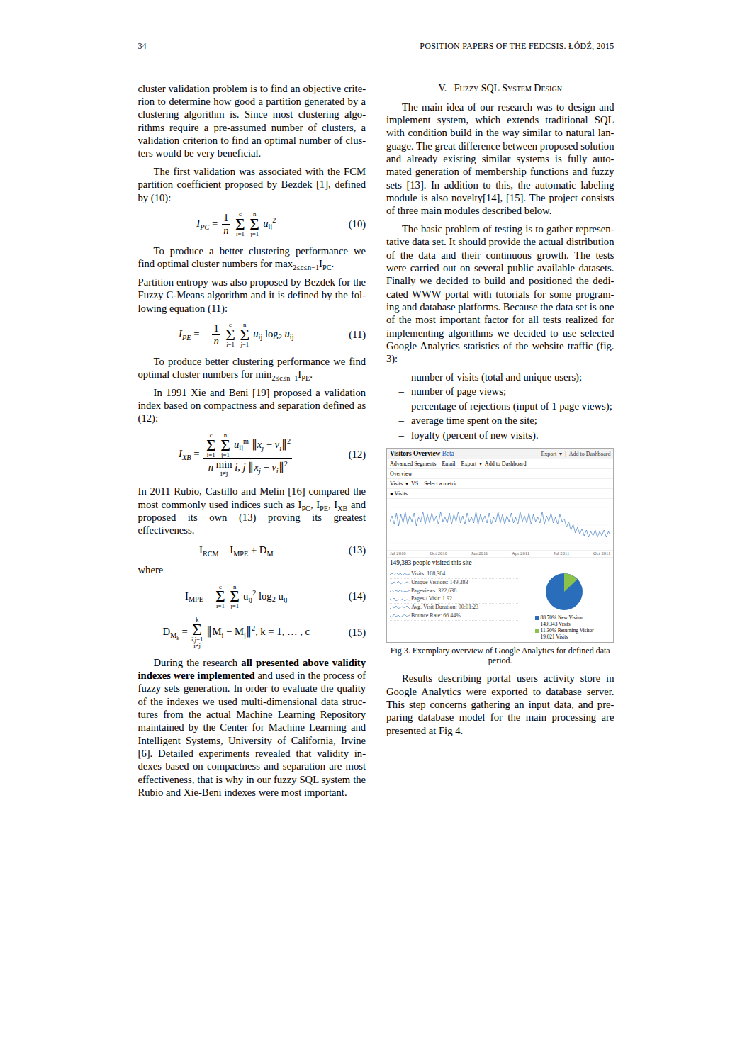34
POSITION PAPERS OF THE FEDCSIS. ŁÓDŹ, 2015
cluster validation problem is to find an objective criterion to determine how good a partition generated by a clustering algorithm is. Since most clustering algorithms require a pre-assumed number of clusters, a validation criterion to find an optimal number of clusters would be very beneficial.
The first validation was associated with the FCM partition coefficient proposed by Bezdek [1], defined by (10):
IPC = 1 n cΣi=1 nΣj=1 uij2
(10)
To produce a better clustering performance we find optimal cluster numbers for max2≤c≤n−1IPC.
Partition entropy was also proposed by Bezdek for the Fuzzy C-Means algorithm and it is defined by the following equation (11):
IPE = − 1 n cΣi=1 nΣj=1 uij log2 uij
(11)
To produce better clustering performance we find optimal cluster numbers for min2≤c≤n−1IPE.
In 1991 Xie and Beni [19] proposed a validation index based on compactness and separation defined as (12):
IXB = cΣi=1 nΣj=1 uijm ∥xj − vi∥2 n min i≠j i, j ∥xj − vi∥2
(12)
In 2011 Rubio, Castillo and Melin [16] compared the most commonly used indices such as IPC, IPE, IXB and proposed its own (13) proving its greatest effectiveness.
IRCM = IMPE + DM
(13)
where
IMPE = cΣi=1 nΣj=1 uij2 log2 uij
(14)
DMk = kΣi,j=1 i≠j ∥Mi − Mj∥2, k = 1, … , c
(15)
During the research all presented above validity indexes were implemented and used in the process of fuzzy sets generation. In order to evaluate the quality of the indexes we used multi-dimensional data structures from the actual Machine Learning Repository maintained by the Center for Machine Learning and Intelligent Systems, University of California, Irvine [6]. Detailed experiments revealed that validity indexes based on compactness and separation are most effectiveness, that is why in our fuzzy SQL system the Rubio and Xie-Beni indexes were most important.
V. Fuzzy SQL System Design
The main idea of our research was to design and implement system, which extends traditional SQL with condition build in the way similar to natural language. The great difference between proposed solution and already existing similar systems is fully automated generation of membership functions and fuzzy sets [13]. In addition to this, the automatic labeling module is also novelty[14], [15]. The project consists of three main modules described below.
The basic problem of testing is to gather representative data set. It should provide the actual distribution of the data and their continuous growth. The tests were carried out on several public available datasets. Finally we decided to build and positioned the dedicated WWW portal with tutorials for some programing and database platforms. Because the data set is one of the most important factor for all tests realized for implementing algorithms we decided to use selected Google Analytics statistics of the website traffic (fig. 3):
number of visits (total and unique users);
number of page views;
percentage of rejections (input of 1 page views);
average time spent on the site;
loyalty (percent of new visits).
Visitors Overview Beta
Export ▾ | Add to Dashboard
Advanced Segments Email Export ▾ Add to Dashboard
Overview
Visits ▾ VS. Select a metric
● Visits
Jul 2010 Oct 2010 Jan 2011 Apr 2011 Jul 2011 Oct 2011
149,383 people visited this site
Visits: 168,364
Unique Visitors: 149,383
Pageviews: 322,638
Pages / Visit: 1.92
Avg. Visit Duration: 00:01:23
Bounce Rate: 66.44%
88.70% New Visitor
149,343 Visits
11.30% Returning Visitor
19,021 Visits
Fig 3. Exemplary overview of Google Analytics for defined data period.
Results describing portal users activity store in Google Analytics were exported to database server. This step concerns gathering an input data, and preparing database model for the main processing are presented at Fig 4.